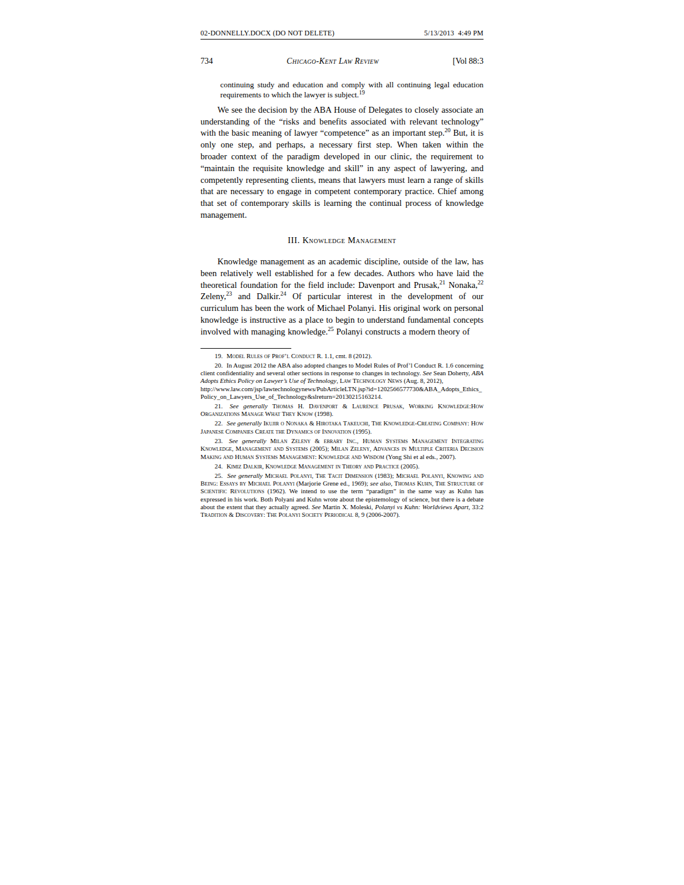02-Donnelly.docx (Do Not Delete) 5/13/2013 4:49 PM
734 Chicago-Kent Law Review [Vol 88:3
continuing study and education and comply with all continuing legal education requirements to which the lawyer is subject.19
We see the decision by the ABA House of Delegates to closely associate an understanding of the “risks and benefits associated with relevant technology” with the basic meaning of lawyer “competence” as an important step.20 But, it is only one step, and perhaps, a necessary first step. When taken within the broader context of the paradigm developed in our clinic, the requirement to “maintain the requisite knowledge and skill” in any aspect of lawyering, and competently representing clients, means that lawyers must learn a range of skills that are necessary to engage in competent contemporary practice. Chief among that set of contemporary skills is learning the continual process of knowledge management.
III. Knowledge Management
Knowledge management as an academic discipline, outside of the law, has been relatively well established for a few decades. Authors who have laid the theoretical foundation for the field include: Davenport and Prusak,21 Nonaka,22 Zeleny,23 and Dalkir.24 Of particular interest in the development of our curriculum has been the work of Michael Polanyi. His original work on personal knowledge is instructive as a place to begin to understand fundamental concepts involved with managing knowledge.25 Polanyi constructs a modern theory of
19. Model Rules of Prof’l Conduct R. 1.1, cmt. 8 (2012).
20. In August 2012 the ABA also adopted changes to Model Rules of Prof’l Conduct R. 1.6 concerning client confidentiality and several other sections in response to changes in technology. See Sean Doherty, ABA Adopts Ethics Policy on Lawyer’s Use of Technology, Law Technology News (Aug. 8, 2012),
http://www.law.com/jsp/lawtechnologynews/PubArticleLTN.jsp?id=1202566577730&ABA_Adopts_Ethics_Policy_on_Lawyers_Use_of_Technology&slreturn=20130215163214.
21. See generally Thomas H. Davenport & Laurence Prusak, Working Knowledge:How Organizations Manage What They Know (1998).
22. See generally Ikujir o Nonaka & Hirotaka Takeuchi, The Knowledge-Creating Company: How Japanese Companies Create the Dynamics of Innovation (1995).
23. See generally Milan Zeleny & ebrary Inc., Human Systems Management Integrating Knowledge, Management and Systems (2005); Milan Zeleny, Advances in Multiple Criteria Decision Making and Human Systems Management: Knowledge and Wisdom (Yong Shi et al eds., 2007).
24. Kimiz Dalkir, Knowledge Management in Theory and Practice (2005).
25. See generally Michael Polanyi, The Tacit Dimension (1983); Michael Polanyi, Knowing and Being: Essays by Michael Polanyi (Marjorie Grene ed., 1969); see also, Thomas Kuhn, The Structure of Scientific Revolutions (1962). We intend to use the term “paradigm” in the same way as Kuhn has expressed in his work. Both Polyani and Kuhn wrote about the epistemology of science, but there is a debate about the extent that they actually agreed. See Martin X. Moleski, Polanyi vs Kuhn: Worldviews Apart, 33:2 Tradition & Discovery: The Polanyi Society Periodical 8, 9 (2006-2007).